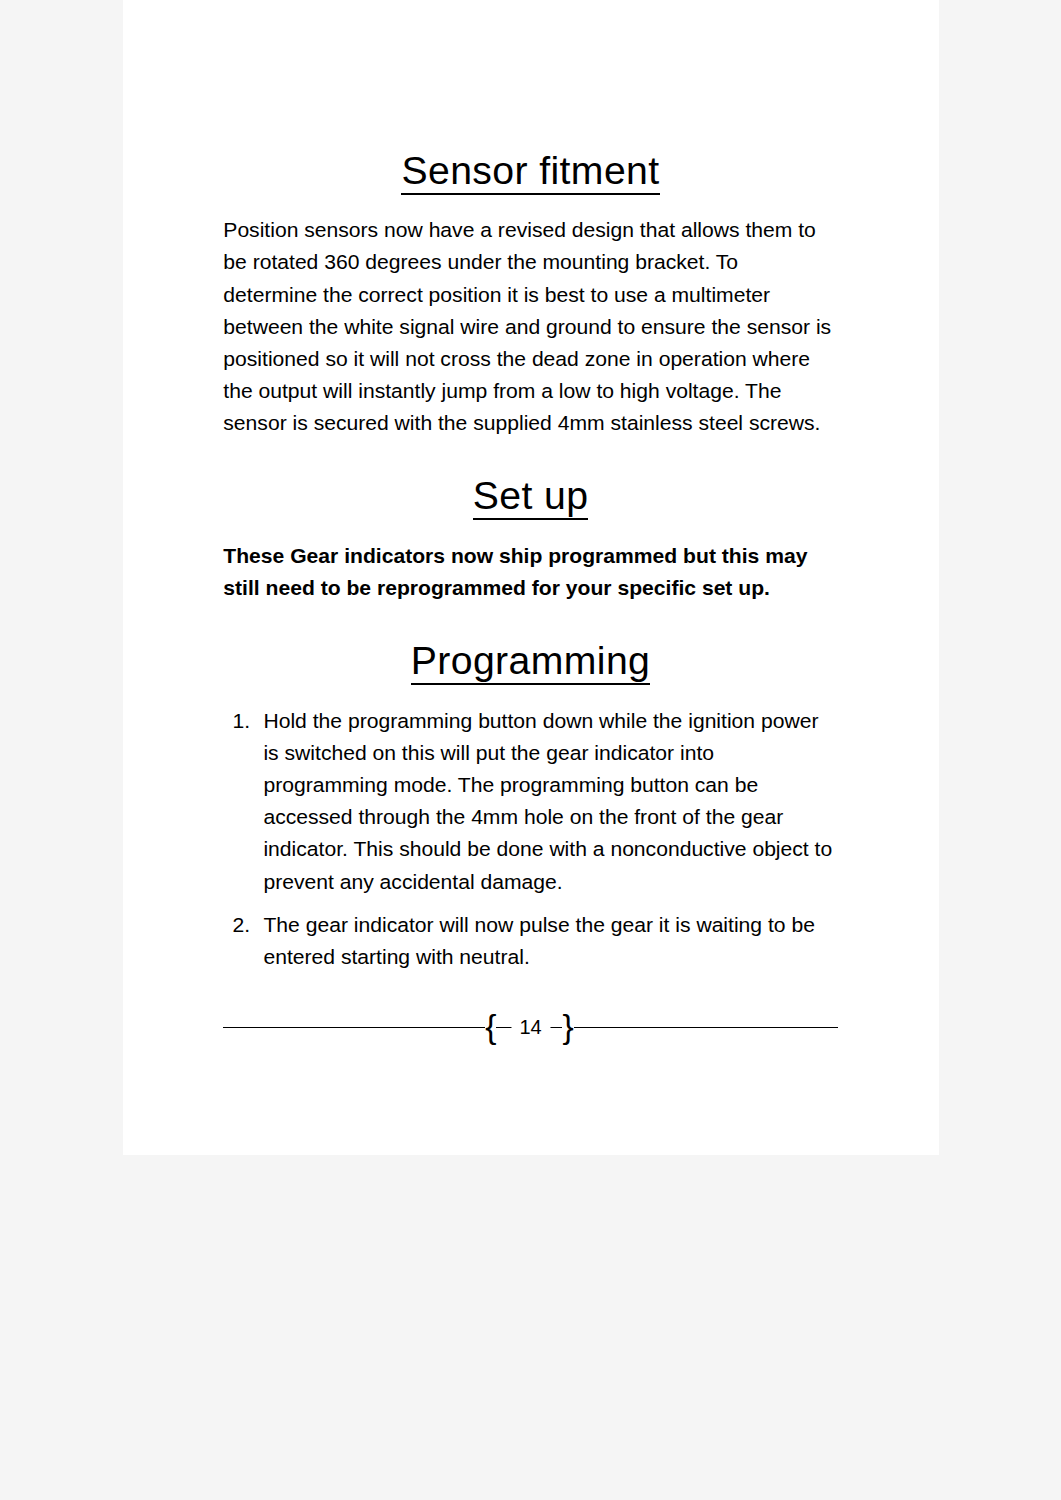Sensor fitment
Position sensors now have a revised design that allows them to be rotated 360 degrees under the mounting bracket. To determine the correct position it is best to use a multimeter between the white signal wire and ground to ensure the sensor is positioned so it will not cross the dead zone in operation where the output will instantly jump from a low to high voltage. The sensor is secured with the supplied 4mm stainless steel screws.
Set up
These Gear indicators now ship programmed but this may still need to be reprogrammed for your specific set up.
Programming
Hold the programming button down while the ignition power is switched on this will put the gear indicator into programming mode. The programming button can be accessed through the 4mm hole on the front of the gear indicator. This should be done with a nonconductive object to prevent any accidental damage.
The gear indicator will now pulse the gear it is waiting to be entered starting with neutral.
{ 14 }